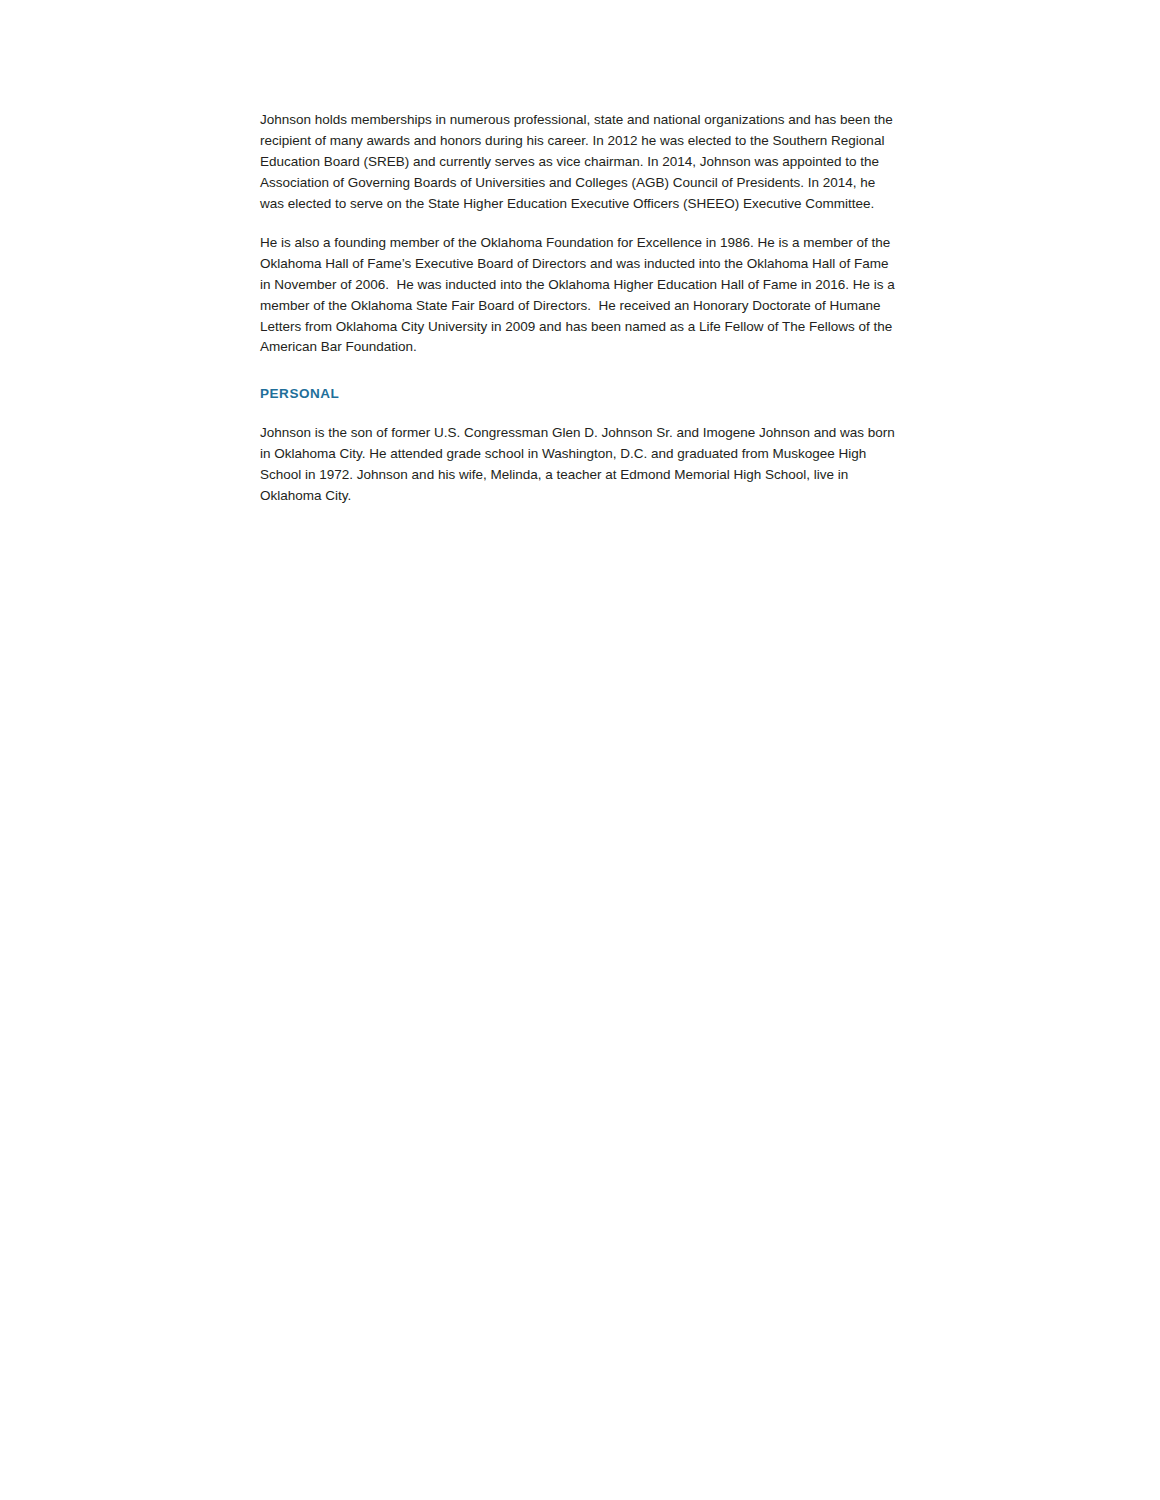Johnson holds memberships in numerous professional, state and national organizations and has been the recipient of many awards and honors during his career. In 2012 he was elected to the Southern Regional Education Board (SREB) and currently serves as vice chairman. In 2014, Johnson was appointed to the Association of Governing Boards of Universities and Colleges (AGB) Council of Presidents. In 2014, he was elected to serve on the State Higher Education Executive Officers (SHEEO) Executive Committee.
He is also a founding member of the Oklahoma Foundation for Excellence in 1986. He is a member of the Oklahoma Hall of Fame’s Executive Board of Directors and was inducted into the Oklahoma Hall of Fame in November of 2006. He was inducted into the Oklahoma Higher Education Hall of Fame in 2016. He is a member of the Oklahoma State Fair Board of Directors. He received an Honorary Doctorate of Humane Letters from Oklahoma City University in 2009 and has been named as a Life Fellow of The Fellows of the American Bar Foundation.
PERSONAL
Johnson is the son of former U.S. Congressman Glen D. Johnson Sr. and Imogene Johnson and was born in Oklahoma City. He attended grade school in Washington, D.C. and graduated from Muskogee High School in 1972. Johnson and his wife, Melinda, a teacher at Edmond Memorial High School, live in Oklahoma City.